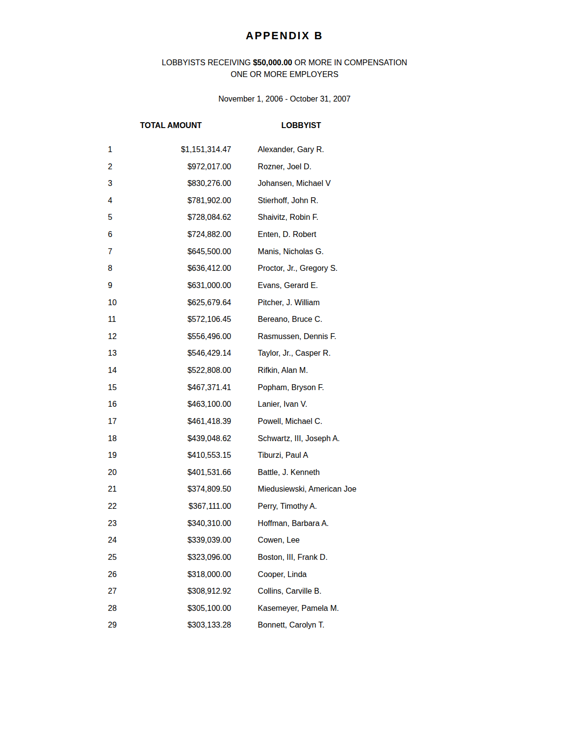APPENDIX B
LOBBYISTS RECEIVING $50,000.00 OR MORE IN COMPENSATION
ONE OR MORE EMPLOYERS
November 1, 2006 - October 31, 2007
| | TOTAL AMOUNT | LOBBYIST |
| --- | --- | --- |
| 1 | $1,151,314.47 | Alexander, Gary R. |
| 2 | $972,017.00 | Rozner, Joel D. |
| 3 | $830,276.00 | Johansen, Michael V |
| 4 | $781,902.00 | Stierhoff, John R. |
| 5 | $728,084.62 | Shaivitz, Robin F. |
| 6 | $724,882.00 | Enten, D. Robert |
| 7 | $645,500.00 | Manis, Nicholas G. |
| 8 | $636,412.00 | Proctor, Jr., Gregory S. |
| 9 | $631,000.00 | Evans, Gerard E. |
| 10 | $625,679.64 | Pitcher, J. William |
| 11 | $572,106.45 | Bereano, Bruce C. |
| 12 | $556,496.00 | Rasmussen, Dennis F. |
| 13 | $546,429.14 | Taylor, Jr., Casper R. |
| 14 | $522,808.00 | Rifkin, Alan M. |
| 15 | $467,371.41 | Popham, Bryson F. |
| 16 | $463,100.00 | Lanier, Ivan V. |
| 17 | $461,418.39 | Powell, Michael C. |
| 18 | $439,048.62 | Schwartz, III, Joseph A. |
| 19 | $410,553.15 | Tiburzi, Paul A |
| 20 | $401,531.66 | Battle, J. Kenneth |
| 21 | $374,809.50 | Miedusiewski, American Joe |
| 22 | $367,111.00 | Perry, Timothy A. |
| 23 | $340,310.00 | Hoffman, Barbara A. |
| 24 | $339,039.00 | Cowen, Lee |
| 25 | $323,096.00 | Boston, III, Frank D. |
| 26 | $318,000.00 | Cooper, Linda |
| 27 | $308,912.92 | Collins, Carville B. |
| 28 | $305,100.00 | Kasemeyer, Pamela M. |
| 29 | $303,133.28 | Bonnett, Carolyn T. |